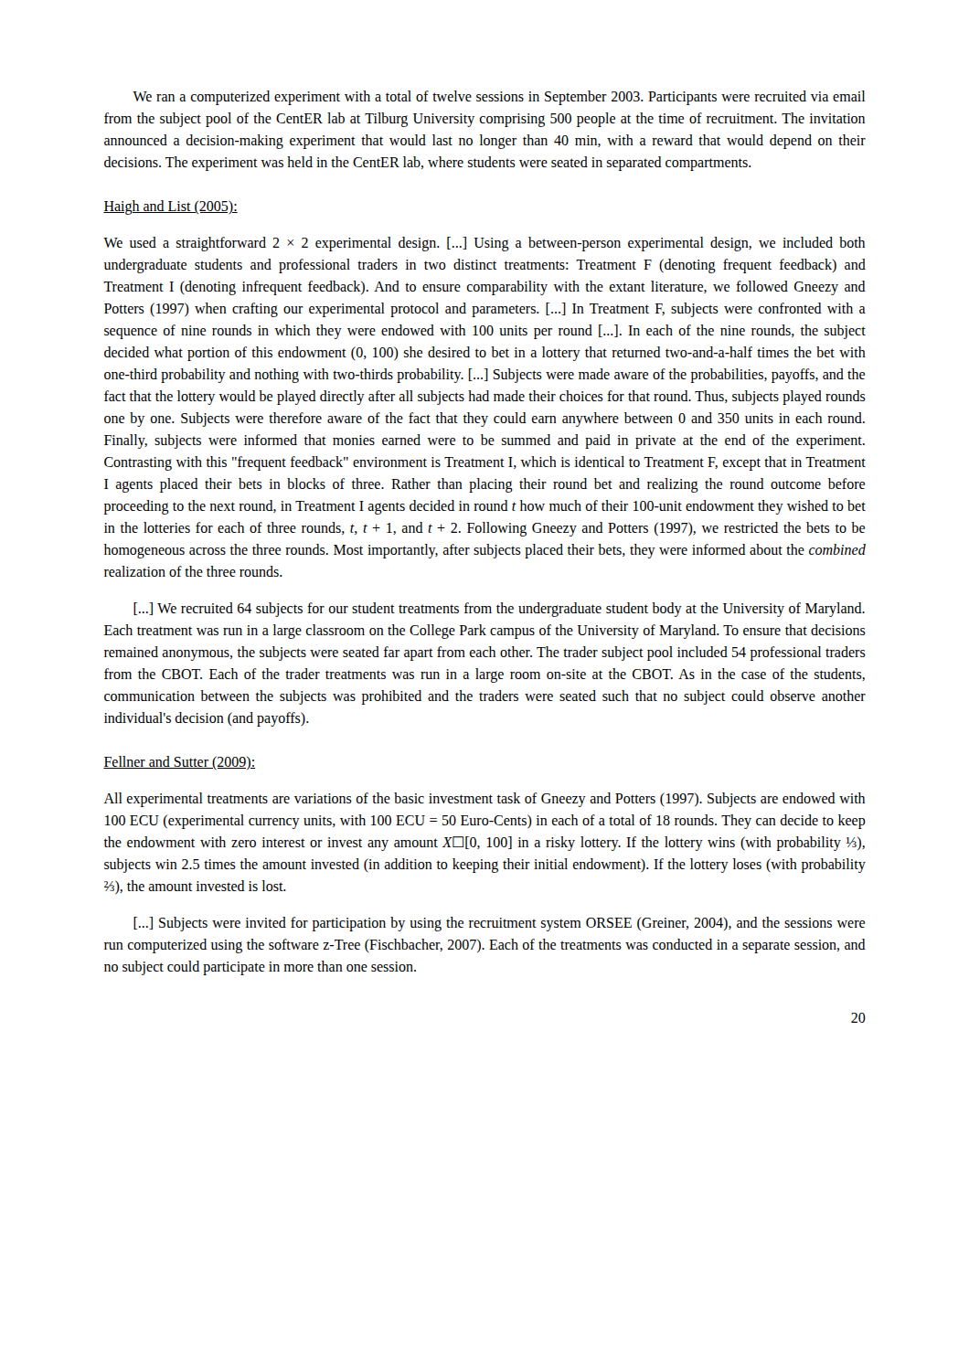We ran a computerized experiment with a total of twelve sessions in September 2003. Participants were recruited via email from the subject pool of the CentER lab at Tilburg University comprising 500 people at the time of recruitment. The invitation announced a decision-making experiment that would last no longer than 40 min, with a reward that would depend on their decisions. The experiment was held in the CentER lab, where students were seated in separated compartments.
Haigh and List (2005):
We used a straightforward 2 × 2 experimental design. [...] Using a between-person experimental design, we included both undergraduate students and professional traders in two distinct treatments: Treatment F (denoting frequent feedback) and Treatment I (denoting infrequent feedback). And to ensure comparability with the extant literature, we followed Gneezy and Potters (1997) when crafting our experimental protocol and parameters. [...] In Treatment F, subjects were confronted with a sequence of nine rounds in which they were endowed with 100 units per round [...]. In each of the nine rounds, the subject decided what portion of this endowment (0, 100) she desired to bet in a lottery that returned two-and-a-half times the bet with one-third probability and nothing with two-thirds probability. [...] Subjects were made aware of the probabilities, payoffs, and the fact that the lottery would be played directly after all subjects had made their choices for that round. Thus, subjects played rounds one by one. Subjects were therefore aware of the fact that they could earn anywhere between 0 and 350 units in each round. Finally, subjects were informed that monies earned were to be summed and paid in private at the end of the experiment. Contrasting with this "frequent feedback" environment is Treatment I, which is identical to Treatment F, except that in Treatment I agents placed their bets in blocks of three. Rather than placing their round bet and realizing the round outcome before proceeding to the next round, in Treatment I agents decided in round t how much of their 100-unit endowment they wished to bet in the lotteries for each of three rounds, t, t + 1, and t + 2. Following Gneezy and Potters (1997), we restricted the bets to be homogeneous across the three rounds. Most importantly, after subjects placed their bets, they were informed about the combined realization of the three rounds.
[...] We recruited 64 subjects for our student treatments from the undergraduate student body at the University of Maryland. Each treatment was run in a large classroom on the College Park campus of the University of Maryland. To ensure that decisions remained anonymous, the subjects were seated far apart from each other. The trader subject pool included 54 professional traders from the CBOT. Each of the trader treatments was run in a large room on-site at the CBOT. As in the case of the students, communication between the subjects was prohibited and the traders were seated such that no subject could observe another individual's decision (and payoffs).
Fellner and Sutter (2009):
All experimental treatments are variations of the basic investment task of Gneezy and Potters (1997). Subjects are endowed with 100 ECU (experimental currency units, with 100 ECU = 50 Euro-Cents) in each of a total of 18 rounds. They can decide to keep the endowment with zero interest or invest any amount X☐[0, 100] in a risky lottery. If the lottery wins (with probability ⅓), subjects win 2.5 times the amount invested (in addition to keeping their initial endowment). If the lottery loses (with probability ⅔), the amount invested is lost.
[...] Subjects were invited for participation by using the recruitment system ORSEE (Greiner, 2004), and the sessions were run computerized using the software z-Tree (Fischbacher, 2007). Each of the treatments was conducted in a separate session, and no subject could participate in more than one session.
20